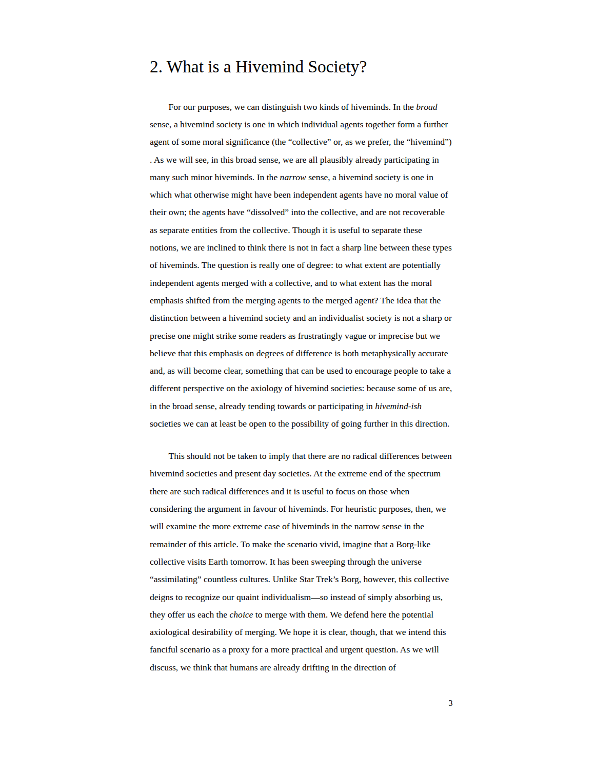2. What is a Hivemind Society?
For our purposes, we can distinguish two kinds of hiveminds. In the broad sense, a hivemind society is one in which individual agents together form a further agent of some moral significance (the “collective” or, as we prefer, the “hivemind”) . As we will see, in this broad sense, we are all plausibly already participating in many such minor hiveminds. In the narrow sense, a hivemind society is one in which what otherwise might have been independent agents have no moral value of their own; the agents have “dissolved” into the collective, and are not recoverable as separate entities from the collective. Though it is useful to separate these notions, we are inclined to think there is not in fact a sharp line between these types of hiveminds. The question is really one of degree: to what extent are potentially independent agents merged with a collective, and to what extent has the moral emphasis shifted from the merging agents to the merged agent? The idea that the distinction between a hivemind society and an individualist society is not a sharp or precise one might strike some readers as frustratingly vague or imprecise but we believe that this emphasis on degrees of difference is both metaphysically accurate and, as will become clear, something that can be used to encourage people to take a different perspective on the axiology of hivemind societies: because some of us are, in the broad sense, already tending towards or participating in hivemind-ish societies we can at least be open to the possibility of going further in this direction.
This should not be taken to imply that there are no radical differences between hivemind societies and present day societies. At the extreme end of the spectrum there are such radical differences and it is useful to focus on those when considering the argument in favour of hiveminds. For heuristic purposes, then, we will examine the more extreme case of hiveminds in the narrow sense in the remainder of this article. To make the scenario vivid, imagine that a Borg-like collective visits Earth tomorrow. It has been sweeping through the universe “assimilating” countless cultures. Unlike Star Trek’s Borg, however, this collective deigns to recognize our quaint individualism—so instead of simply absorbing us, they offer us each the choice to merge with them. We defend here the potential axiological desirability of merging. We hope it is clear, though, that we intend this fanciful scenario as a proxy for a more practical and urgent question. As we will discuss, we think that humans are already drifting in the direction of
3